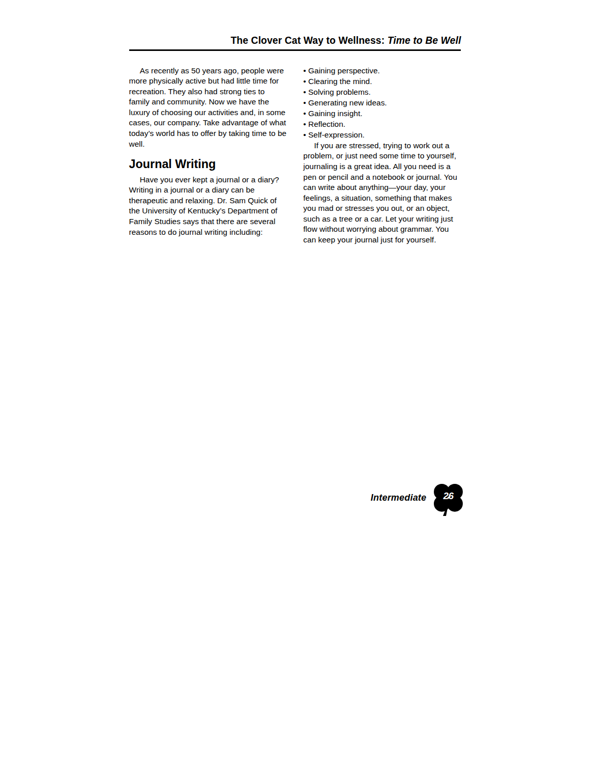The Clover Cat Way to Wellness: Time to Be Well
As recently as 50 years ago, people were more physically active but had little time for recreation. They also had strong ties to family and community. Now we have the luxury of choosing our activities and, in some cases, our company. Take advantage of what today’s world has to offer by taking time to be well.
Journal Writing
Have you ever kept a journal or a diary? Writing in a journal or a diary can be therapeutic and relaxing. Dr. Sam Quick of the University of Kentucky’s Department of Family Studies says that there are several reasons to do journal writing including:
Gaining perspective.
Clearing the mind.
Solving problems.
Generating new ideas.
Gaining insight.
Reflection.
Self-expression.
If you are stressed, trying to work out a problem, or just need some time to yourself, journaling is a great idea. All you need is a pen or pencil and a notebook or journal. You can write about anything—your day, your feelings, a situation, something that makes you mad or stresses you out, or an object, such as a tree or a car. Let your writing just flow without worrying about grammar. You can keep your journal just for yourself.
Intermediate
26